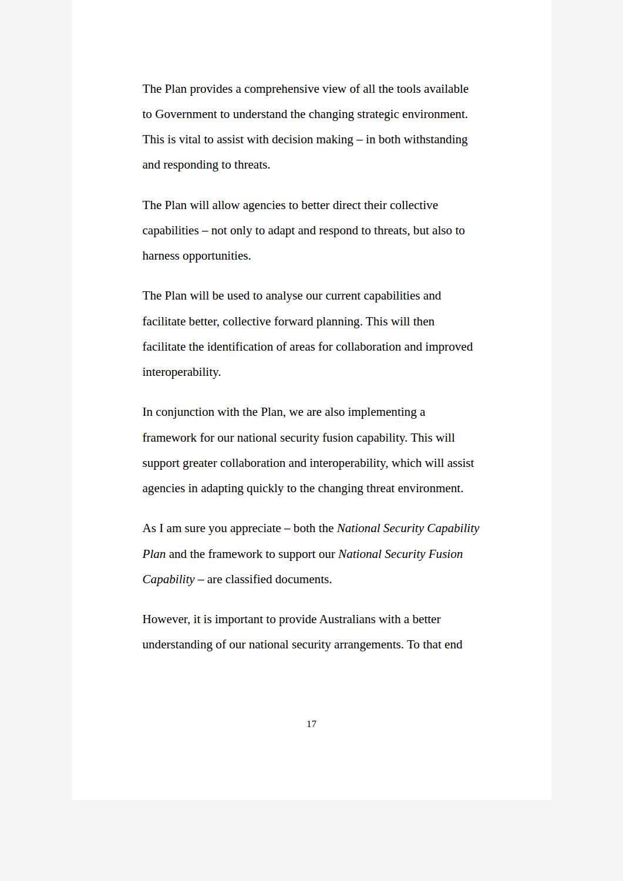The Plan provides a comprehensive view of all the tools available to Government to understand the changing strategic environment. This is vital to assist with decision making – in both withstanding and responding to threats.
The Plan will allow agencies to better direct their collective capabilities – not only to adapt and respond to threats, but also to harness opportunities.
The Plan will be used to analyse our current capabilities and facilitate better, collective forward planning. This will then facilitate the identification of areas for collaboration and improved interoperability.
In conjunction with the Plan, we are also implementing a framework for our national security fusion capability. This will support greater collaboration and interoperability, which will assist agencies in adapting quickly to the changing threat environment.
As I am sure you appreciate – both the National Security Capability Plan and the framework to support our National Security Fusion Capability – are classified documents.
However, it is important to provide Australians with a better understanding of our national security arrangements. To that end
17